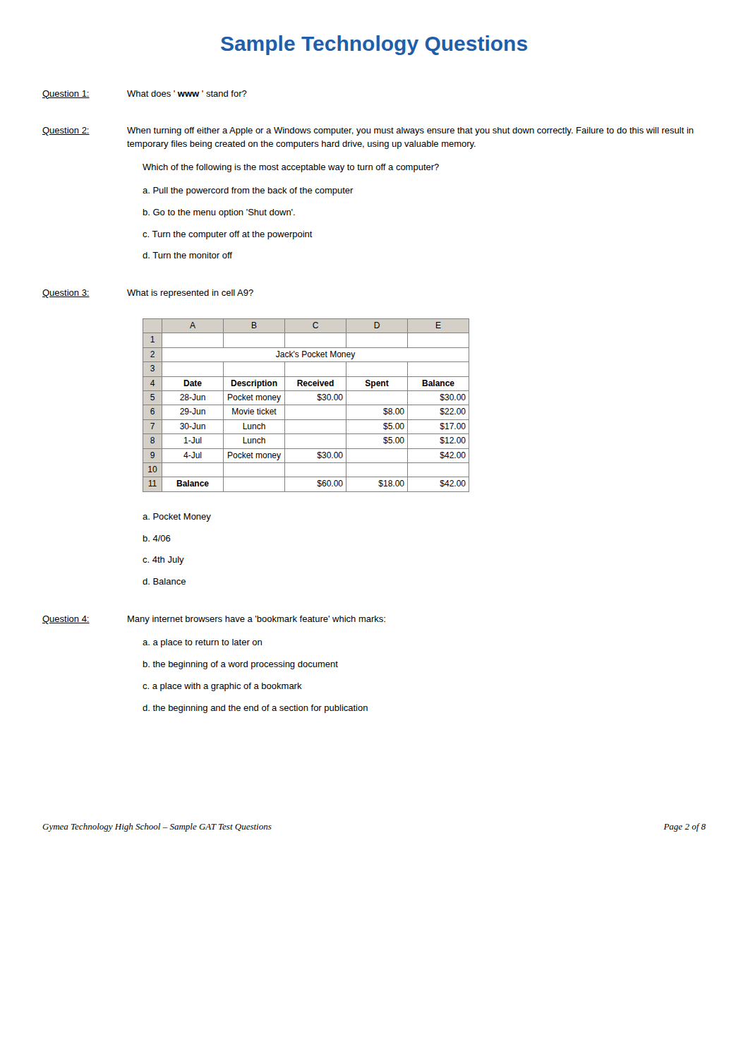Sample Technology Questions
Question 1:
What does ' www ' stand for?
Question 2:
When turning off either a Apple or a Windows computer, you must always ensure that you shut down correctly. Failure to do this will result in temporary files being created on the computers hard drive, using up valuable memory.
Which of the following is the most acceptable way to turn off a computer?
a. Pull the powercord from the back of the computer
b. Go to the menu option 'Shut down'.
c. Turn the computer off at the powerpoint
d. Turn the monitor off
Question 3:
What is represented in cell A9?
| | A | B | C | D | E |
| --- | --- | --- | --- | --- | --- |
| 1 | | | | | |
| 2 | Jack's Pocket Money |
| 3 | | | | | |
| 4 | Date | Description | Received | Spent | Balance |
| 5 | 28-Jun | Pocket money | $30.00 | | $30.00 |
| 6 | 29-Jun | Movie ticket | | $8.00 | $22.00 |
| 7 | 30-Jun | Lunch | | $5.00 | $17.00 |
| 8 | 1-Jul | Lunch | | $5.00 | $12.00 |
| 9 | 4-Jul | Pocket money | $30.00 | | $42.00 |
| 10 | | | | | |
| 11 | Balance | | $60.00 | $18.00 | $42.00 |
a. Pocket Money
b. 4/06
c. 4th July
d. Balance
Question 4:
Many internet browsers have a 'bookmark feature' which marks:
a. a place to return to later on
b. the beginning of a word processing document
c. a place with a graphic of a bookmark
d. the beginning and the end of a section for publication
Gymea Technology High School – Sample GAT Test Questions
Page 2 of 8